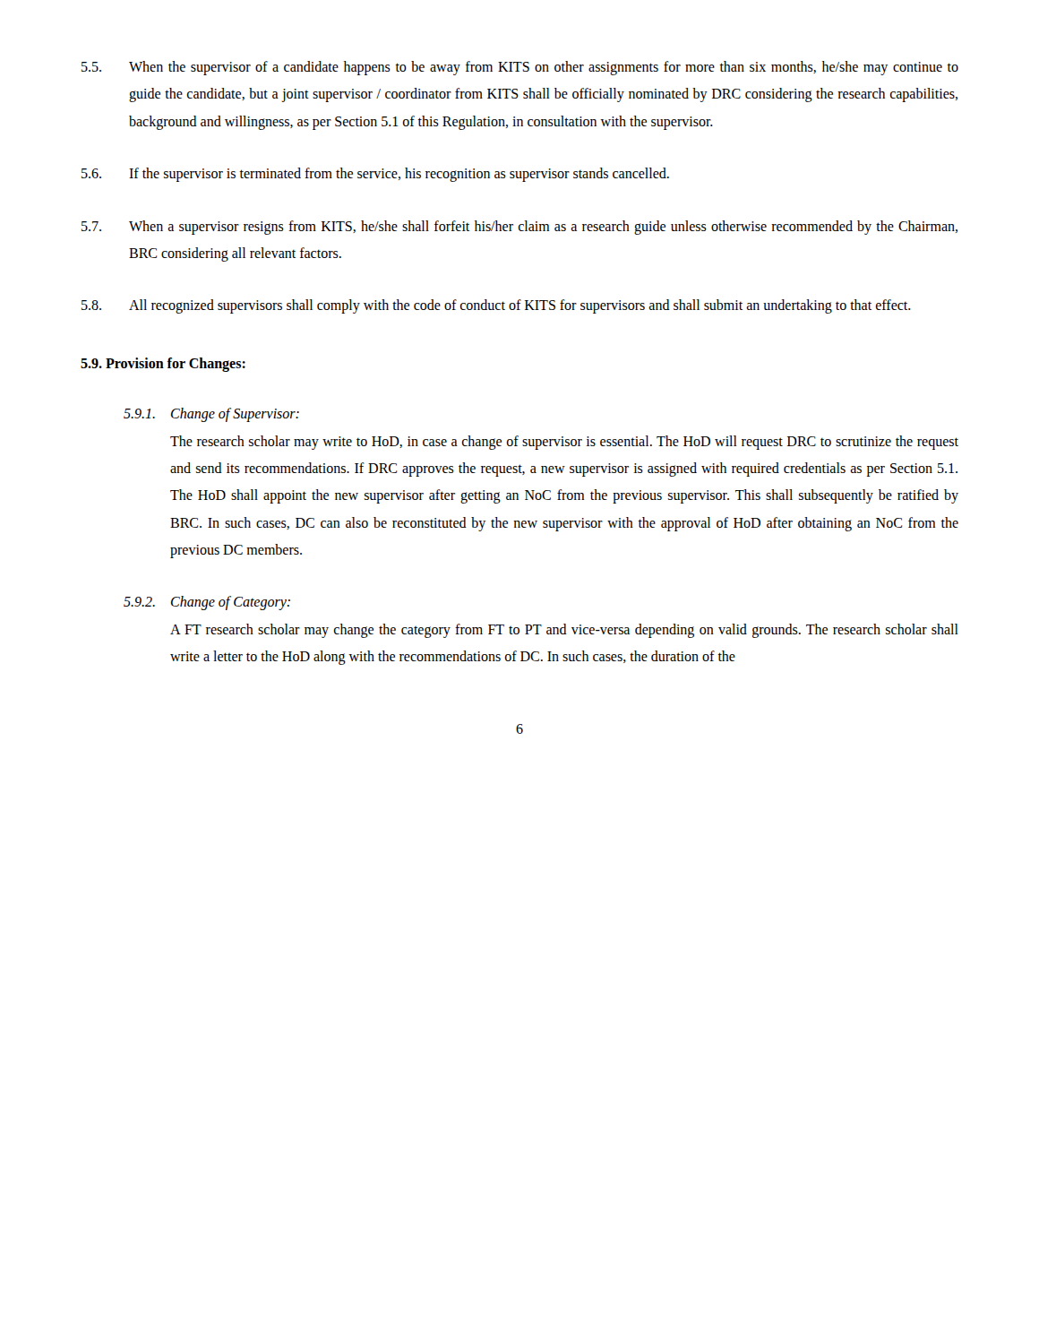5.5.
When the supervisor of a candidate happens to be away from KITS on other assignments for more than six months, he/she may continue to guide the candidate, but a joint supervisor / coordinator from KITS shall be officially nominated by DRC considering the research capabilities, background and willingness, as per Section 5.1 of this Regulation, in consultation with the supervisor.
5.6.
If the supervisor is terminated from the service, his recognition as supervisor stands cancelled.
5.7.
When a supervisor resigns from KITS, he/she shall forfeit his/her claim as a research guide unless otherwise recommended by the Chairman, BRC considering all relevant factors.
5.8.
All recognized supervisors shall comply with the code of conduct of KITS for supervisors and shall submit an undertaking to that effect.
5.9. Provision for Changes:
5.9.1.
Change of Supervisor:
The research scholar may write to HoD, in case a change of supervisor is essential. The HoD will request DRC to scrutinize the request and send its recommendations. If DRC approves the request, a new supervisor is assigned with required credentials as per Section 5.1. The HoD shall appoint the new supervisor after getting an NoC from the previous supervisor. This shall subsequently be ratified by BRC. In such cases, DC can also be reconstituted by the new supervisor with the approval of HoD after obtaining an NoC from the previous DC members.
5.9.2.
Change of Category:
A FT research scholar may change the category from FT to PT and vice-versa depending on valid grounds. The research scholar shall write a letter to the HoD along with the recommendations of DC. In such cases, the duration of the
6